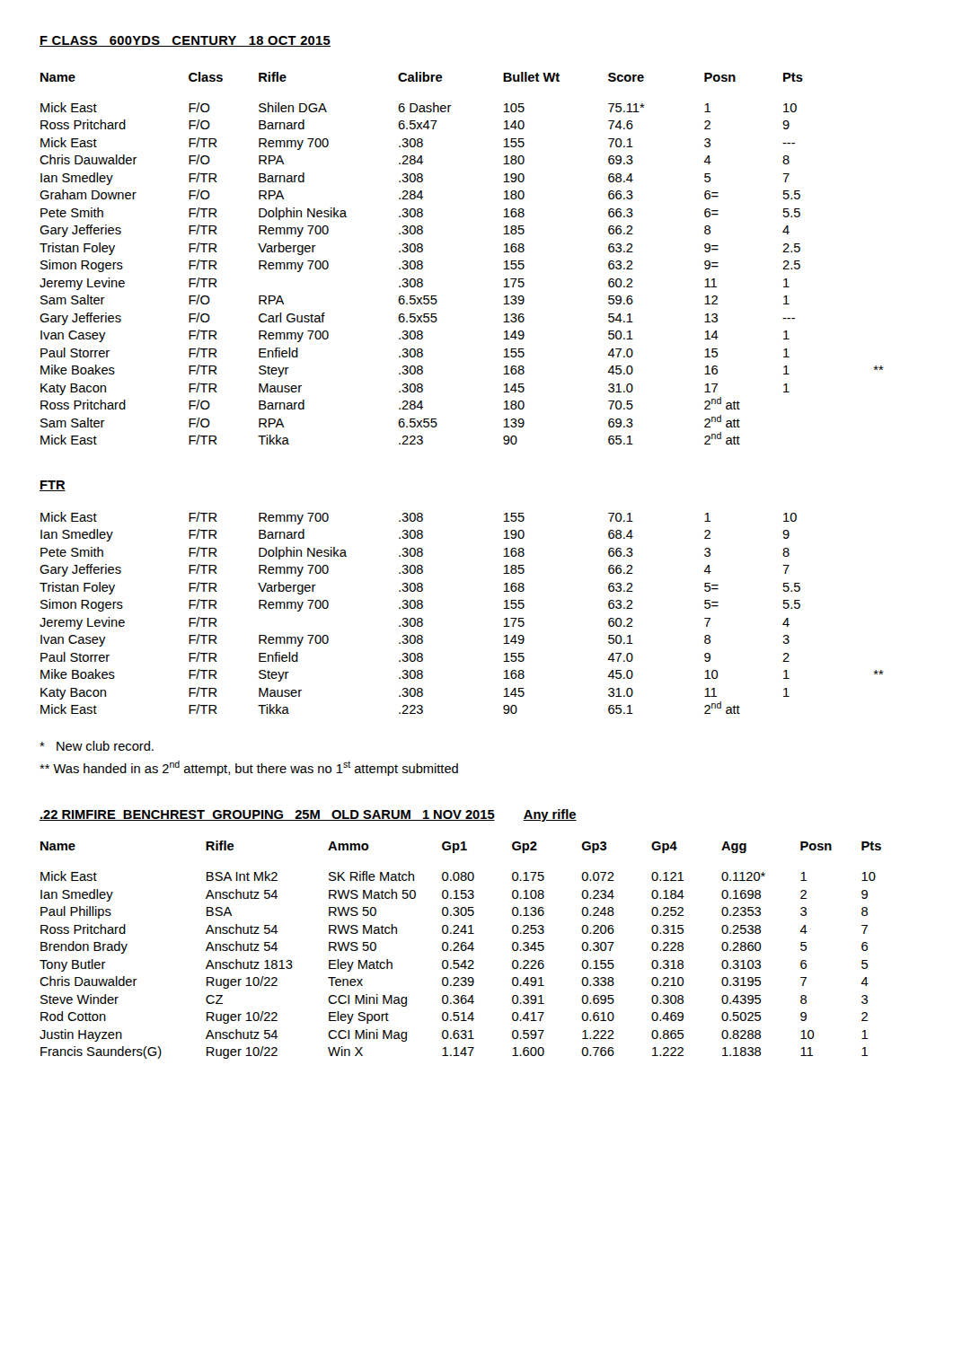F CLASS 600YDS CENTURY 18 OCT 2015
| Name | Class | Rifle | Calibre | Bullet Wt | Score | Posn | Pts | |
| --- | --- | --- | --- | --- | --- | --- | --- | --- |
| Mick East | F/O | Shilen DGA | 6 Dasher | 105 | 75.11* | 1 | 10 | |
| Ross Pritchard | F/O | Barnard | 6.5x47 | 140 | 74.6 | 2 | 9 | |
| Mick East | F/TR | Remmy 700 | .308 | 155 | 70.1 | 3 | --- | |
| Chris Dauwalder | F/O | RPA | .284 | 180 | 69.3 | 4 | 8 | |
| Ian Smedley | F/TR | Barnard | .308 | 190 | 68.4 | 5 | 7 | |
| Graham Downer | F/O | RPA | .284 | 180 | 66.3 | 6= | 5.5 | |
| Pete Smith | F/TR | Dolphin Nesika | .308 | 168 | 66.3 | 6= | 5.5 | |
| Gary Jefferies | F/TR | Remmy 700 | .308 | 185 | 66.2 | 8 | 4 | |
| Tristan Foley | F/TR | Varberger | .308 | 168 | 63.2 | 9= | 2.5 | |
| Simon Rogers | F/TR | Remmy 700 | .308 | 155 | 63.2 | 9= | 2.5 | |
| Jeremy Levine | F/TR | | .308 | 175 | 60.2 | 11 | 1 | |
| Sam Salter | F/O | RPA | 6.5x55 | 139 | 59.6 | 12 | 1 | |
| Gary Jefferies | F/O | Carl Gustaf | 6.5x55 | 136 | 54.1 | 13 | --- | |
| Ivan Casey | F/TR | Remmy 700 | .308 | 149 | 50.1 | 14 | 1 | |
| Paul Storrer | F/TR | Enfield | .308 | 155 | 47.0 | 15 | 1 | |
| Mike Boakes | F/TR | Steyr | .308 | 168 | 45.0 | 16 | 1 | ** |
| Katy Bacon | F/TR | Mauser | .308 | 145 | 31.0 | 17 | 1 | |
| Ross Pritchard | F/O | Barnard | .284 | 180 | 70.5 | 2 nd att | |
| Sam Salter | F/O | RPA | 6.5x55 | 139 | 69.3 | 2 nd att | |
| Mick East | F/TR | Tikka | .223 | 90 | 65.1 | 2 nd att | |
FTR
| Mick East | F/TR | Remmy 700 | .308 | 155 | 70.1 | 1 | 10 | |
| Ian Smedley | F/TR | Barnard | .308 | 190 | 68.4 | 2 | 9 | |
| Pete Smith | F/TR | Dolphin Nesika | .308 | 168 | 66.3 | 3 | 8 | |
| Gary Jefferies | F/TR | Remmy 700 | .308 | 185 | 66.2 | 4 | 7 | |
| Tristan Foley | F/TR | Varberger | .308 | 168 | 63.2 | 5= | 5.5 | |
| Simon Rogers | F/TR | Remmy 700 | .308 | 155 | 63.2 | 5= | 5.5 | |
| Jeremy Levine | F/TR | | .308 | 175 | 60.2 | 7 | 4 | |
| Ivan Casey | F/TR | Remmy 700 | .308 | 149 | 50.1 | 8 | 3 | |
| Paul Storrer | F/TR | Enfield | .308 | 155 | 47.0 | 9 | 2 | |
| Mike Boakes | F/TR | Steyr | .308 | 168 | 45.0 | 10 | 1 | ** |
| Katy Bacon | F/TR | Mauser | .308 | 145 | 31.0 | 11 | 1 | |
| Mick East | F/TR | Tikka | .223 | 90 | 65.1 | 2 nd att | |
* New club record.
** Was handed in as 2nd attempt, but there was no 1st attempt submitted
.22 RIMFIRE BENCHREST GROUPING 25M OLD SARUM 1 NOV 2015Any rifle
| Name | Rifle | Ammo | Gp1 | Gp2 | Gp3 | Gp4 | Agg | Posn | Pts |
| --- | --- | --- | --- | --- | --- | --- | --- | --- | --- |
| Mick East | BSA Int Mk2 | SK Rifle Match | 0.080 | 0.175 | 0.072 | 0.121 | 0.1120* | 1 | 10 |
| Ian Smedley | Anschutz 54 | RWS Match 50 | 0.153 | 0.108 | 0.234 | 0.184 | 0.1698 | 2 | 9 |
| Paul Phillips | BSA | RWS 50 | 0.305 | 0.136 | 0.248 | 0.252 | 0.2353 | 3 | 8 |
| Ross Pritchard | Anschutz 54 | RWS Match | 0.241 | 0.253 | 0.206 | 0.315 | 0.2538 | 4 | 7 |
| Brendon Brady | Anschutz 54 | RWS 50 | 0.264 | 0.345 | 0.307 | 0.228 | 0.2860 | 5 | 6 |
| Tony Butler | Anschutz 1813 | Eley Match | 0.542 | 0.226 | 0.155 | 0.318 | 0.3103 | 6 | 5 |
| Chris Dauwalder | Ruger 10/22 | Tenex | 0.239 | 0.491 | 0.338 | 0.210 | 0.3195 | 7 | 4 |
| Steve Winder | CZ | CCI Mini Mag | 0.364 | 0.391 | 0.695 | 0.308 | 0.4395 | 8 | 3 |
| Rod Cotton | Ruger 10/22 | Eley Sport | 0.514 | 0.417 | 0.610 | 0.469 | 0.5025 | 9 | 2 |
| Justin Hayzen | Anschutz 54 | CCI Mini Mag | 0.631 | 0.597 | 1.222 | 0.865 | 0.8288 | 10 | 1 |
| Francis Saunders(G) | Ruger 10/22 | Win X | 1.147 | 1.600 | 0.766 | 1.222 | 1.1838 | 11 | 1 |